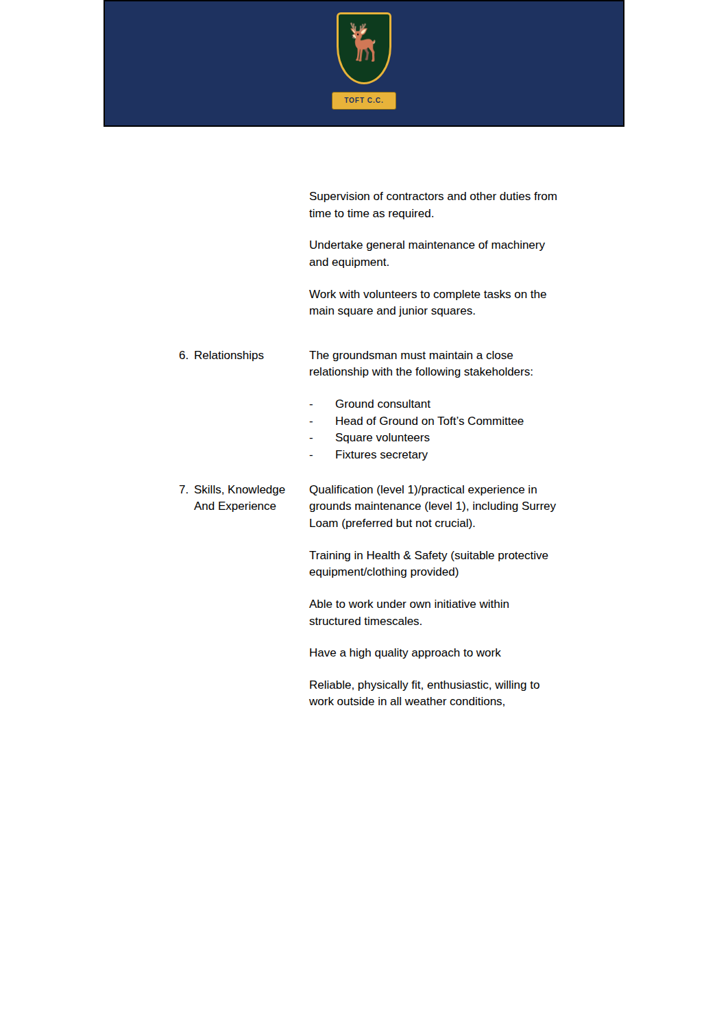🦌
TOFT C.C.
Supervision of contractors and other duties from time to time as required.
Undertake general maintenance of machinery and equipment.
Work with volunteers to complete tasks on the main square and junior squares.
6. Relationships
The groundsman must maintain a close relationship with the following stakeholders:
Ground consultant
Head of Ground on Toft’s Committee
Square volunteers
Fixtures secretary
7. Skills, Knowledge And Experience
Qualification (level 1)/practical experience in grounds maintenance (level 1), including Surrey Loam (preferred but not crucial).
Training in Health & Safety (suitable protective equipment/clothing provided)
Able to work under own initiative within structured timescales.
Have a high quality approach to work
Reliable, physically fit, enthusiastic, willing to work outside in all weather conditions,